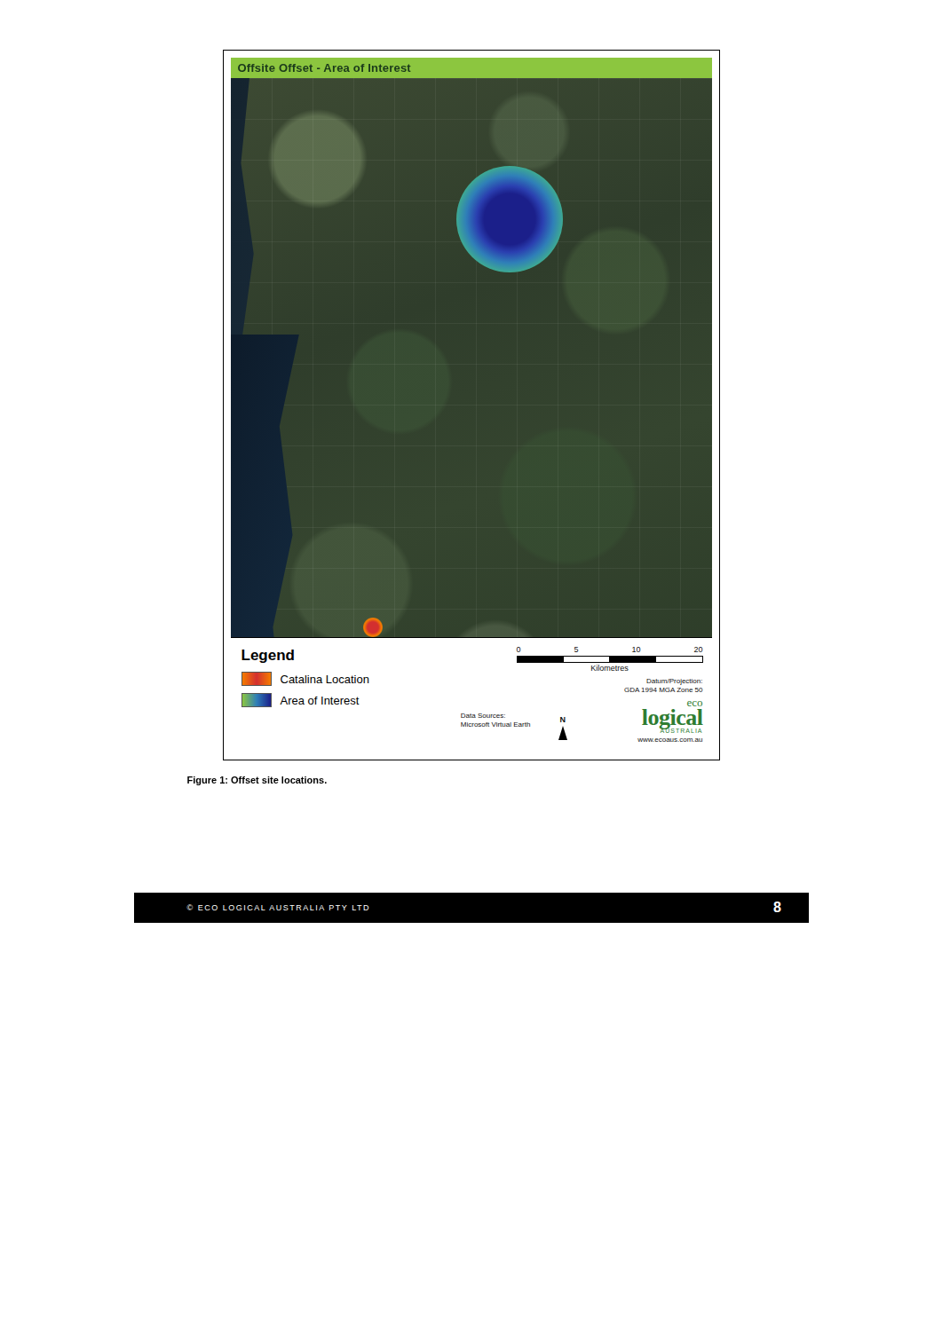Offsite Offset - Area of Interest
Legend
Catalina Location
Area of Interest
051020
Kilometres
Datum/Projection:
GDA 1994 MGA Zone 50
Data Sources:
Microsoft Virtual Earth
N
eco logical AUSTRALIA www.ecoaus.com.au
Figure 1: Offset site locations.
© ECO LOGICAL AUSTRALIA PTY LTD
8